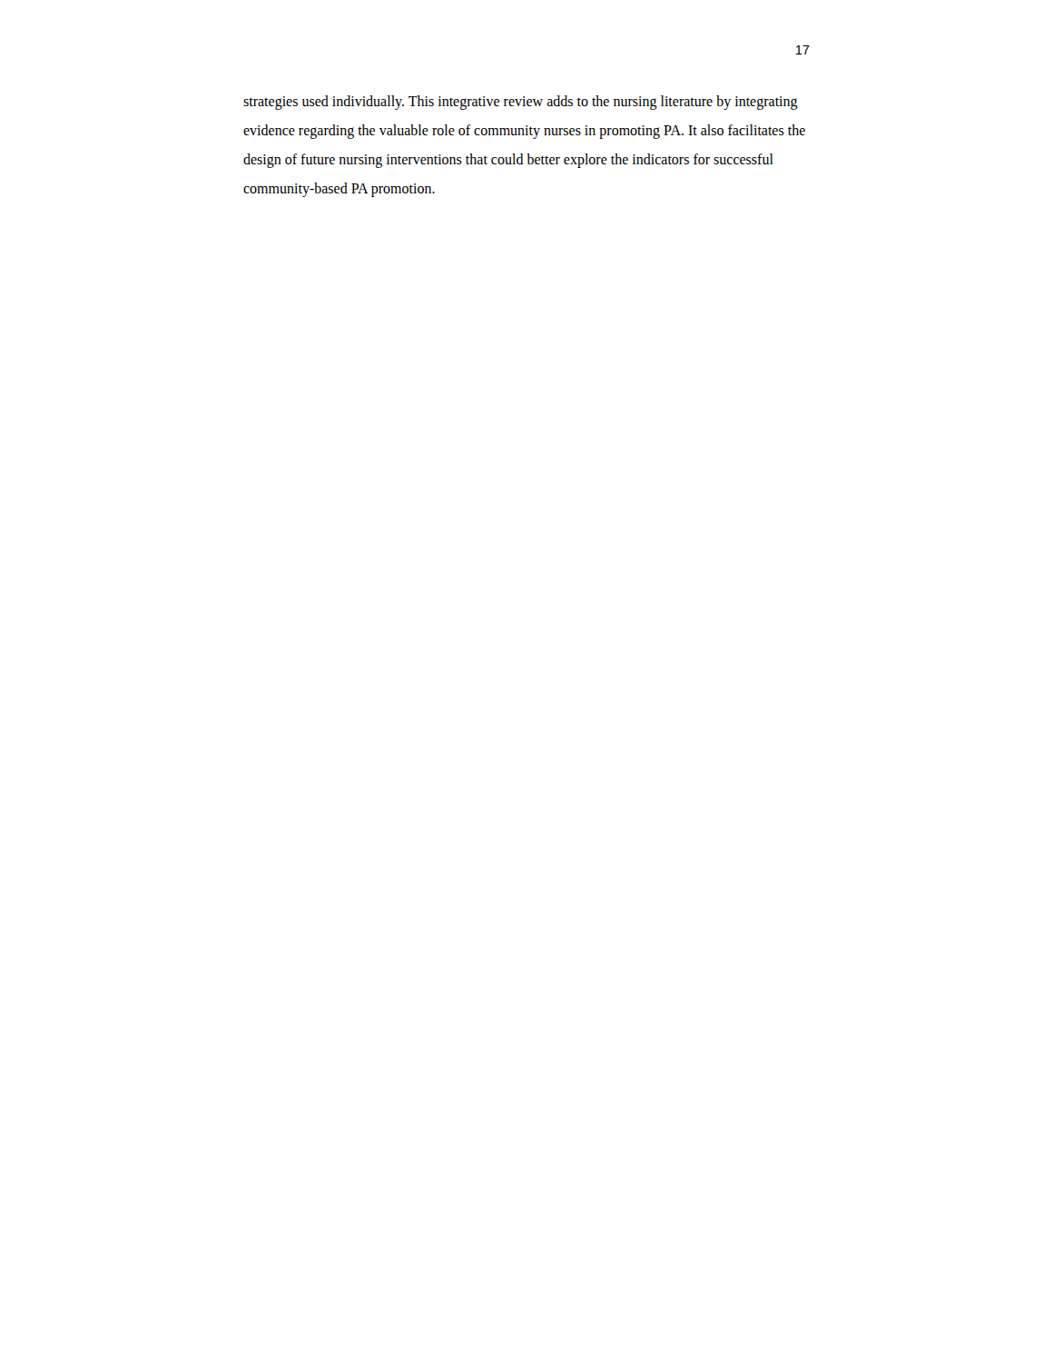17
strategies used individually. This integrative review adds to the nursing literature by integrating evidence regarding the valuable role of community nurses in promoting PA. It also facilitates the design of future nursing interventions that could better explore the indicators for successful community-based PA promotion.